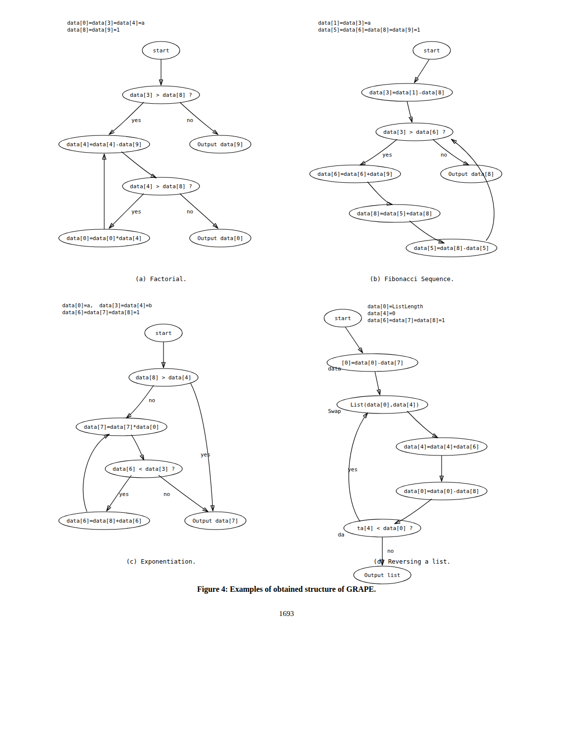data[0]=data[3]=data[4]=a data[8]=data[9]=1 start data[3] > data[8] ? data[4]=data[4]-data[9] Output data[9] data[4] > data[8] ? data[0]=data[0]*data[4] Output data[0] yes no yes no
(a) Factorial.
data[1]=data[3]=a data[5]=data[6]=data[8]=data[9]=1 start data[3]=data[1]-data[8] data[3] > data[6] ? data[6]=data[6]+data[9] Output data[8] data[8]=data[5]+data[8] data[5]=data[8]-data[5] yes no
(b) Fibonacci Sequence.
data[0]=a, data[3]=data[4]=b data[6]=data[7]=data[8]=1 start data[8] > data[4] data[7]=data[7]*data[0] data[6] < data[3] ? data[6]=data[8]+data[6] Output data[7] no yes no yes
(c) Exponentiation.
start data[0]=ListLength data[4]=0 data[6]=data[7]=data[8]=1 [0]=data[0]-data[7] data List(data[0],data[4]) Swap data[4]=data[4]+data[6] data[0]=data[0]-data[8] ta[4] < data[0] ? da Output list yes no
(d) Reversing a list.
Figure 4: Examples of obtained structure of GRAPE.
1693